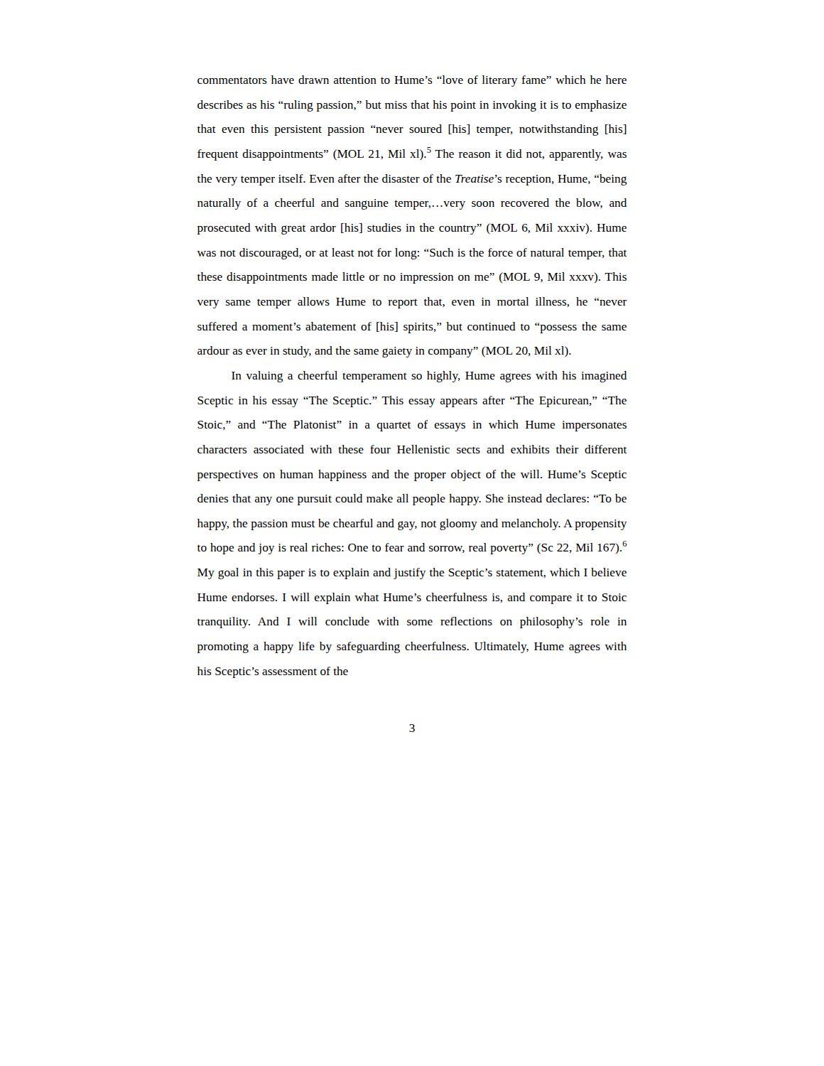commentators have drawn attention to Hume’s “love of literary fame” which he here describes as his “ruling passion,” but miss that his point in invoking it is to emphasize that even this persistent passion “never soured [his] temper, notwithstanding [his] frequent disappointments” (MOL 21, Mil xl).5 The reason it did not, apparently, was the very temper itself. Even after the disaster of the Treatise’s reception, Hume, “being naturally of a cheerful and sanguine temper,…very soon recovered the blow, and prosecuted with great ardor [his] studies in the country” (MOL 6, Mil xxxiv). Hume was not discouraged, or at least not for long: “Such is the force of natural temper, that these disappointments made little or no impression on me” (MOL 9, Mil xxxv). This very same temper allows Hume to report that, even in mortal illness, he “never suffered a moment’s abatement of [his] spirits,” but continued to “possess the same ardour as ever in study, and the same gaiety in company” (MOL 20, Mil xl).
In valuing a cheerful temperament so highly, Hume agrees with his imagined Sceptic in his essay “The Sceptic.” This essay appears after “The Epicurean,” “The Stoic,” and “The Platonist” in a quartet of essays in which Hume impersonates characters associated with these four Hellenistic sects and exhibits their different perspectives on human happiness and the proper object of the will. Hume’s Sceptic denies that any one pursuit could make all people happy. She instead declares: “To be happy, the passion must be chearful and gay, not gloomy and melancholy. A propensity to hope and joy is real riches: One to fear and sorrow, real poverty” (Sc 22, Mil 167).6 My goal in this paper is to explain and justify the Sceptic’s statement, which I believe Hume endorses. I will explain what Hume’s cheerfulness is, and compare it to Stoic tranquility. And I will conclude with some reflections on philosophy’s role in promoting a happy life by safeguarding cheerfulness. Ultimately, Hume agrees with his Sceptic’s assessment of the
3